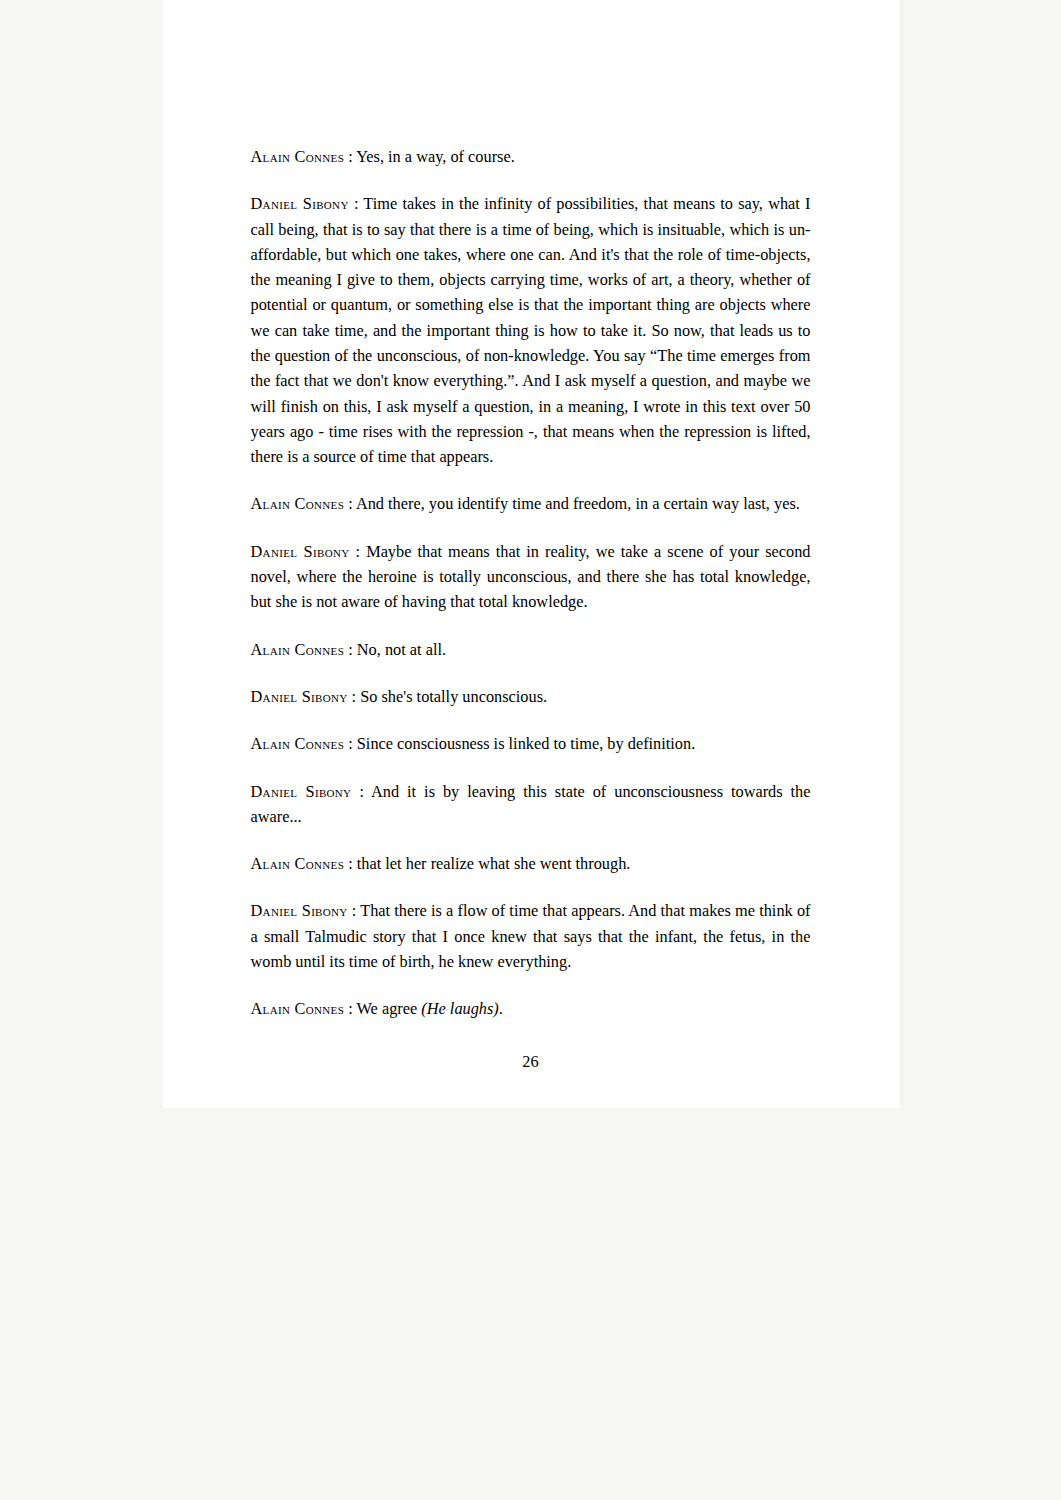Alain Connes : Yes, in a way, of course.
Daniel Sibony : Time takes in the infinity of possibilities, that means to say, what I call being, that is to say that there is a time of being, which is insituable, which is unaffordable, but which one takes, where one can. And it's that the role of time-objects, the meaning I give to them, objects carrying time, works of art, a theory, whether of potential or quantum, or something else is that the important thing are objects where we can take time, and the important thing is how to take it. So now, that leads us to the question of the unconscious, of non-knowledge. You say “The time emerges from the fact that we don't know everything.”. And I ask myself a question, and maybe we will finish on this, I ask myself a question, in a meaning, I wrote in this text over 50 years ago - time rises with the repression -, that means when the repression is lifted, there is a source of time that appears.
Alain Connes : And there, you identify time and freedom, in a certain way last, yes.
Daniel Sibony : Maybe that means that in reality, we take a scene of your second novel, where the heroine is totally unconscious, and there she has total knowledge, but she is not aware of having that total knowledge.
Alain Connes : No, not at all.
Daniel Sibony : So she's totally unconscious.
Alain Connes : Since consciousness is linked to time, by definition.
Daniel Sibony : And it is by leaving this state of unconsciousness towards the aware...
Alain Connes : that let her realize what she went through.
Daniel Sibony : That there is a flow of time that appears. And that makes me think of a small Talmudic story that I once knew that says that the infant, the fetus, in the womb until its time of birth, he knew everything.
Alain Connes : We agree (He laughs).
26